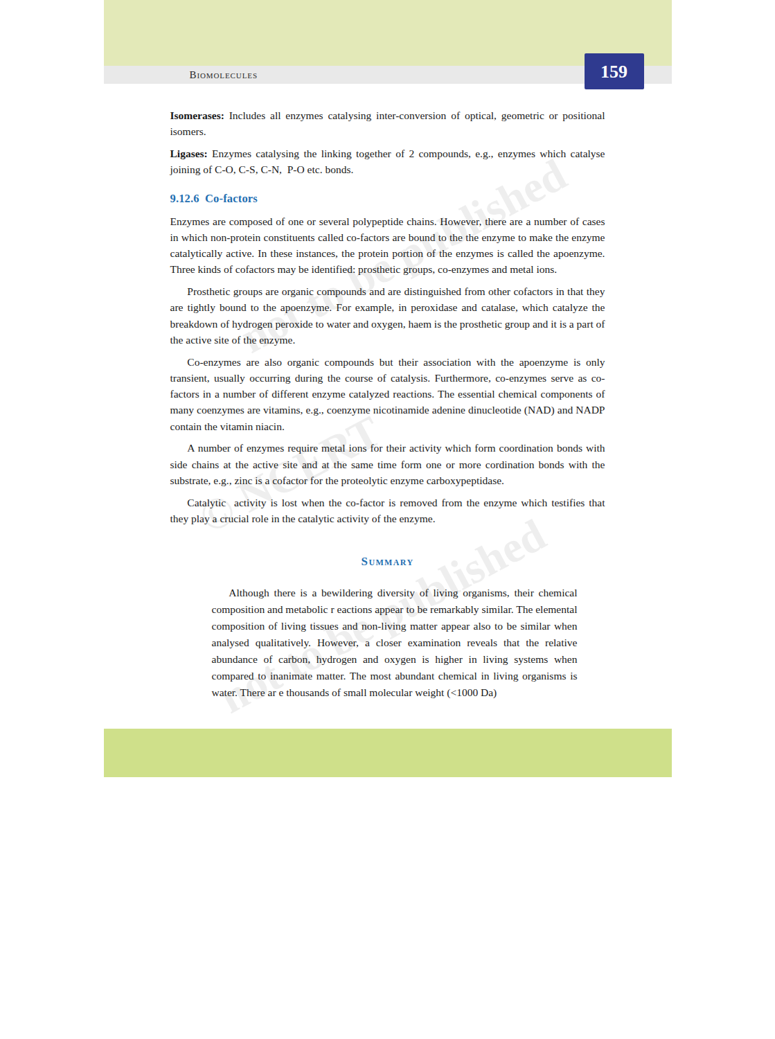Biomolecules
159
not to be published © NCERT not to be published
Isomerases: Includes all enzymes catalysing inter-conversion of optical, geometric or positional isomers.
Ligases: Enzymes catalysing the linking together of 2 compounds, e.g., enzymes which catalyse joining of C-O, C-S, C-N, P-O etc. bonds.
9.12.6 Co-factors
Enzymes are composed of one or several polypeptide chains. However, there are a number of cases in which non-protein constituents called co-factors are bound to the the enzyme to make the enzyme catalytically active. In these instances, the protein portion of the enzymes is called the apoenzyme. Three kinds of cofactors may be identified: prosthetic groups, co-enzymes and metal ions.
Prosthetic groups are organic compounds and are distinguished from other cofactors in that they are tightly bound to the apoenzyme. For example, in peroxidase and catalase, which catalyze the breakdown of hydrogen peroxide to water and oxygen, haem is the prosthetic group and it is a part of the active site of the enzyme.
Co-enzymes are also organic compounds but their association with the apoenzyme is only transient, usually occurring during the course of catalysis. Furthermore, co-enzymes serve as co-factors in a number of different enzyme catalyzed reactions. The essential chemical components of many coenzymes are vitamins, e.g., coenzyme nicotinamide adenine dinucleotide (NAD) and NADP contain the vitamin niacin.
A number of enzymes require metal ions for their activity which form coordination bonds with side chains at the active site and at the same time form one or more cordination bonds with the substrate, e.g., zinc is a cofactor for the proteolytic enzyme carboxypeptidase.
Catalytic activity is lost when the co-factor is removed from the enzyme which testifies that they play a crucial role in the catalytic activity of the enzyme.
Summary
Although there is a bewildering diversity of living organisms, their chemical composition and metabolic r eactions appear to be remarkably similar. The elemental composition of living tissues and non-living matter appear also to be similar when analysed qualitatively. However, a closer examination reveals that the relative abundance of carbon, hydrogen and oxygen is higher in living systems when compared to inanimate matter. The most abundant chemical in living organisms is water. There ar e thousands of small molecular weight (<1000 Da)